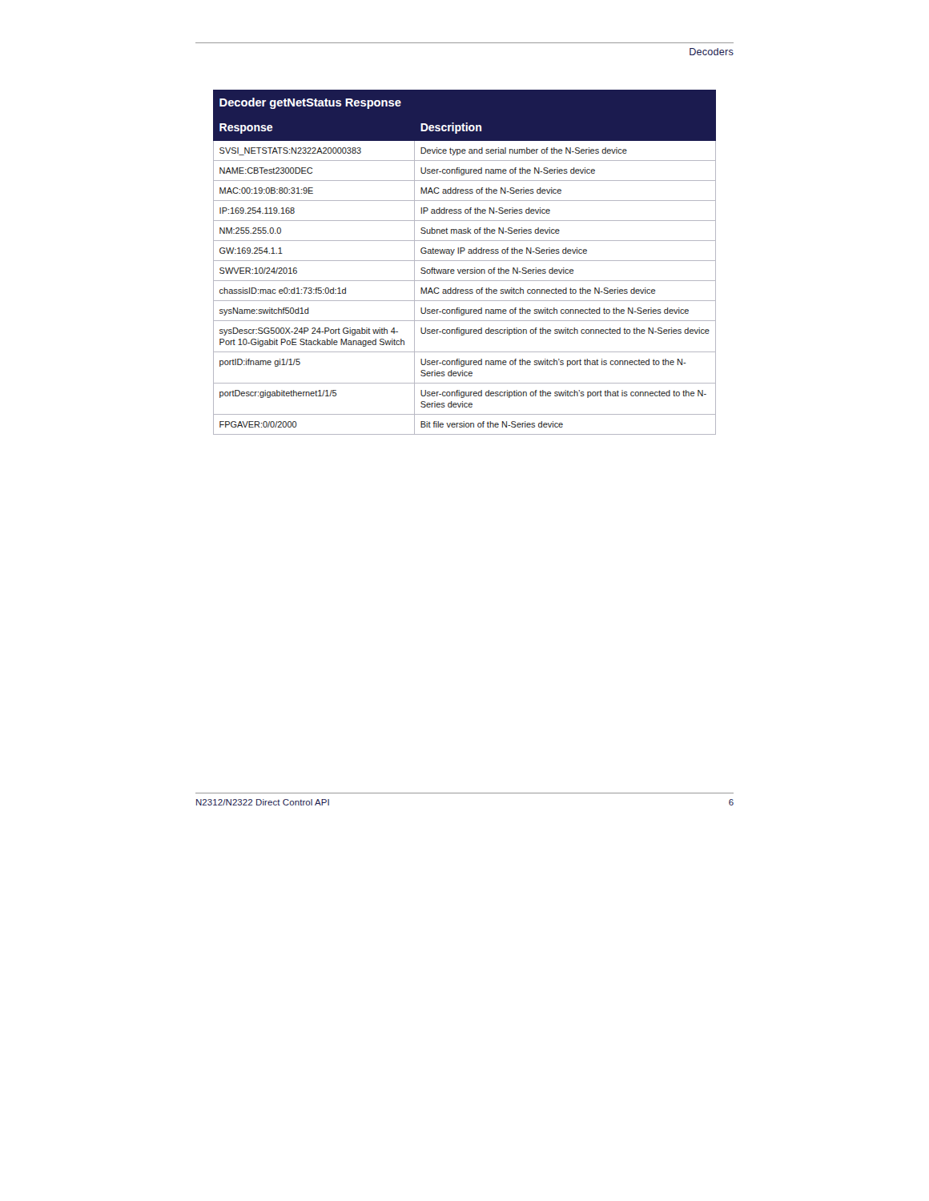Decoders
| Decoder getNetStatus Response |
| --- |
| Response | Description |
| SVSI_NETSTATS:N2322A20000383 | Device type and serial number of the N-Series device |
| NAME:CBTest2300DEC | User-configured name of the N-Series device |
| MAC:00:19:0B:80:31:9E | MAC address of the N-Series device |
| IP:169.254.119.168 | IP address of the N-Series device |
| NM:255.255.0.0 | Subnet mask of the N-Series device |
| GW:169.254.1.1 | Gateway IP address of the N-Series device |
| SWVER:10/24/2016 | Software version of the N-Series device |
| chassisID:mac e0:d1:73:f5:0d:1d | MAC address of the switch connected to the N-Series device |
| sysName:switchf50d1d | User-configured name of the switch connected to the N-Series device |
| sysDescr:SG500X-24P 24-Port Gigabit with 4-Port 10-Gigabit PoE Stackable Managed Switch | User-configured description of the switch connected to the N-Series device |
| portID:ifname gi1/1/5 | User-configured name of the switch’s port that is connected to the N-Series device |
| portDescr:gigabitethernet1/1/5 | User-configured description of the switch’s port that is connected to the N-Series device |
| FPGAVER:0/0/2000 | Bit file version of the N-Series device |
N2312/N2322 Direct Control API
6